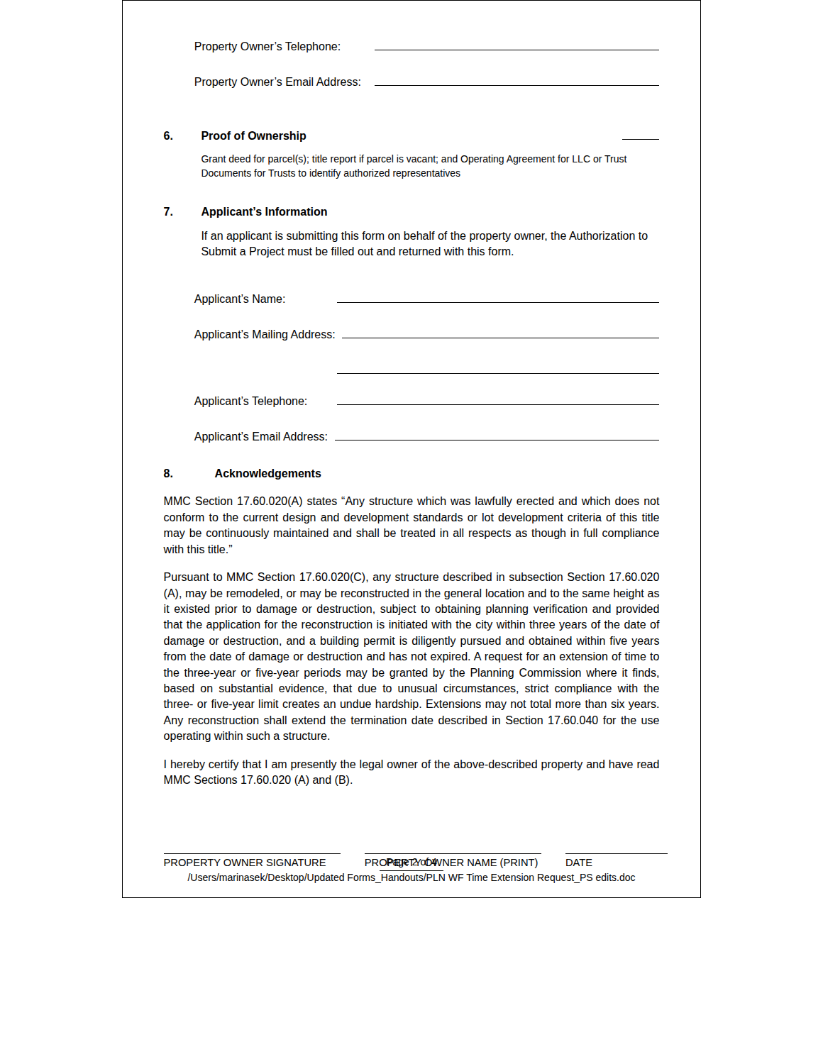Property Owner’s Telephone:
Property Owner’s Email Address:
6. Proof of Ownership
Grant deed for parcel(s); title report if parcel is vacant; and Operating Agreement for LLC or Trust Documents for Trusts to identify authorized representatives
7. Applicant’s Information
If an applicant is submitting this form on behalf of the property owner, the Authorization to Submit a Project must be filled out and returned with this form.
Applicant’s Name:
Applicant’s Mailing Address:
Applicant’s Telephone:
Applicant’s Email Address:
8. Acknowledgements
MMC Section 17.60.020(A) states “Any structure which was lawfully erected and which does not conform to the current design and development standards or lot development criteria of this title may be continuously maintained and shall be treated in all respects as though in full compliance with this title.”
Pursuant to MMC Section 17.60.020(C), any structure described in subsection Section 17.60.020 (A), may be remodeled, or may be reconstructed in the general location and to the same height as it existed prior to damage or destruction, subject to obtaining planning verification and provided that the application for the reconstruction is initiated with the city within three years of the date of damage or destruction, and a building permit is diligently pursued and obtained within five years from the date of damage or destruction and has not expired. A request for an extension of time to the three-year or five-year periods may be granted by the Planning Commission where it finds, based on substantial evidence, that due to unusual circumstances, strict compliance with the three- or five-year limit creates an undue hardship. Extensions may not total more than six years. Any reconstruction shall extend the termination date described in Section 17.60.040 for the use operating within such a structure.
I hereby certify that I am presently the legal owner of the above-described property and have read MMC Sections 17.60.020 (A) and (B).
PROPERTY OWNER SIGNATURE
PROPERTY OWNER NAME (PRINT)
DATE
Page 2 of 4
/Users/marinasek/Desktop/Updated Forms_Handouts/PLN WF Time Extension Request_PS edits.doc